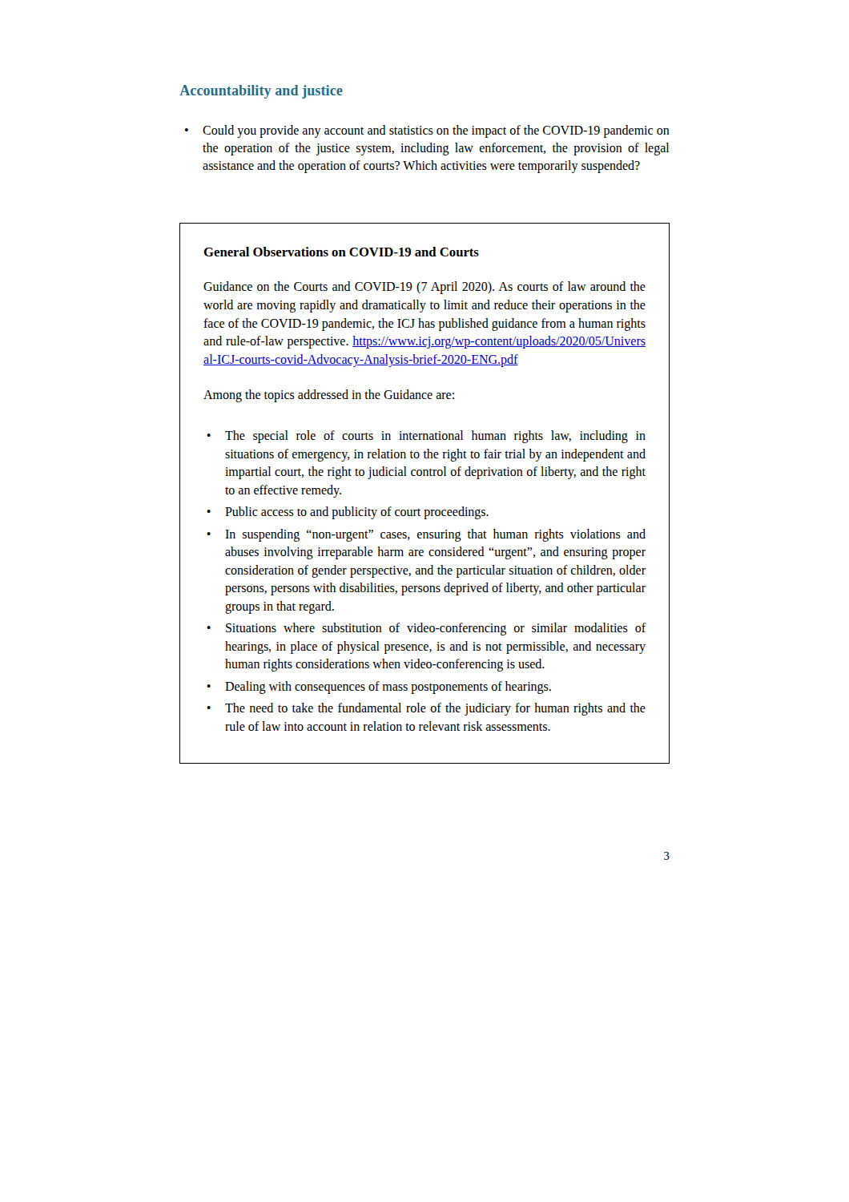Accountability and justice
Could you provide any account and statistics on the impact of the COVID-19 pandemic on the operation of the justice system, including law enforcement, the provision of legal assistance and the operation of courts? Which activities were temporarily suspended?
General Observations on COVID-19 and Courts
Guidance on the Courts and COVID-19 (7 April 2020). As courts of law around the world are moving rapidly and dramatically to limit and reduce their operations in the face of the COVID-19 pandemic, the ICJ has published guidance from a human rights and rule-of-law perspective. https://www.icj.org/wp-content/uploads/2020/05/Universal-ICJ-courts-covid-Advocacy-Analysis-brief-2020-ENG.pdf
Among the topics addressed in the Guidance are:
The special role of courts in international human rights law, including in situations of emergency, in relation to the right to fair trial by an independent and impartial court, the right to judicial control of deprivation of liberty, and the right to an effective remedy.
Public access to and publicity of court proceedings.
In suspending “non-urgent” cases, ensuring that human rights violations and abuses involving irreparable harm are considered “urgent”, and ensuring proper consideration of gender perspective, and the particular situation of children, older persons, persons with disabilities, persons deprived of liberty, and other particular groups in that regard.
Situations where substitution of video-conferencing or similar modalities of hearings, in place of physical presence, is and is not permissible, and necessary human rights considerations when video-conferencing is used.
Dealing with consequences of mass postponements of hearings.
The need to take the fundamental role of the judiciary for human rights and the rule of law into account in relation to relevant risk assessments.
3